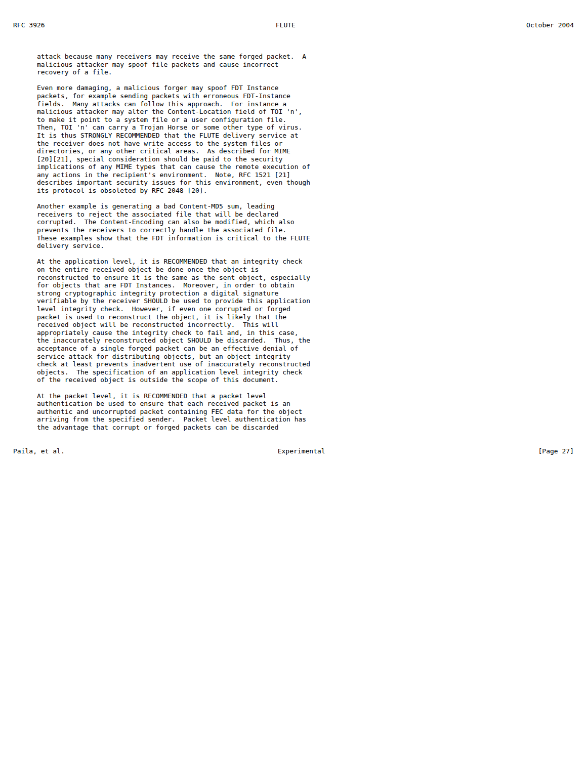RFC 3926 FLUTE October 2004
attack because many receivers may receive the same forged packet. A malicious attacker may spoof file packets and cause incorrect recovery of a file. Even more damaging, a malicious forger may spoof FDT Instance packets, for example sending packets with erroneous FDT-Instance fields. Many attacks can follow this approach. For instance a malicious attacker may alter the Content-Location field of TOI 'n', to make it point to a system file or a user configuration file. Then, TOI 'n' can carry a Trojan Horse or some other type of virus. It is thus STRONGLY RECOMMENDED that the FLUTE delivery service at the receiver does not have write access to the system files or directories, or any other critical areas. As described for MIME [20][21], special consideration should be paid to the security implications of any MIME types that can cause the remote execution of any actions in the recipient's environment. Note, RFC 1521 [21] describes important security issues for this environment, even though its protocol is obsoleted by RFC 2048 [20]. Another example is generating a bad Content-MD5 sum, leading receivers to reject the associated file that will be declared corrupted. The Content-Encoding can also be modified, which also prevents the receivers to correctly handle the associated file. These examples show that the FDT information is critical to the FLUTE delivery service. At the application level, it is RECOMMENDED that an integrity check on the entire received object be done once the object is reconstructed to ensure it is the same as the sent object, especially for objects that are FDT Instances. Moreover, in order to obtain strong cryptographic integrity protection a digital signature verifiable by the receiver SHOULD be used to provide this application level integrity check. However, if even one corrupted or forged packet is used to reconstruct the object, it is likely that the received object will be reconstructed incorrectly. This will appropriately cause the integrity check to fail and, in this case, the inaccurately reconstructed object SHOULD be discarded. Thus, the acceptance of a single forged packet can be an effective denial of service attack for distributing objects, but an object integrity check at least prevents inadvertent use of inaccurately reconstructed objects. The specification of an application level integrity check of the received object is outside the scope of this document. At the packet level, it is RECOMMENDED that a packet level authentication be used to ensure that each received packet is an authentic and uncorrupted packet containing FEC data for the object arriving from the specified sender. Packet level authentication has the advantage that corrupt or forged packets can be discarded
Paila, et al. Experimental [Page 27]